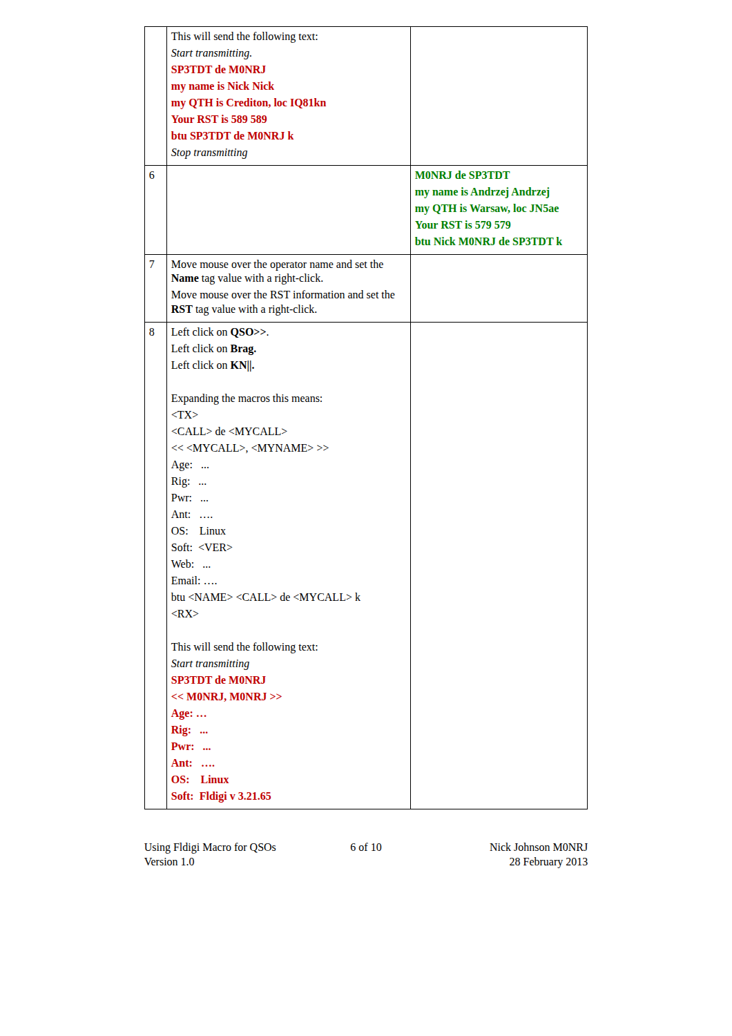| | This will send the following text: Start transmitting. SP3TDT de M0NRJ my name is Nick Nick my QTH is Crediton, loc IQ81kn Your RST is 589 589 btu SP3TDT de M0NRJ k Stop transmitting | |
| 6 | | M0NRJ de SP3TDT my name is Andrzej Andrzej my QTH is Warsaw, loc JN5ae Your RST is 579 579 btu Nick M0NRJ de SP3TDT k |
| 7 | Move mouse over the operator name and set the Name tag value with a right-click. Move mouse over the RST information and set the RST tag value with a right-click. | |
| 8 | Left click on QSO>> . Left click on Brag. Left click on KN//. Expanding the macros this means: <TX> <CALL> de <MYCALL> << <MYCALL>, <MYNAME> >> Age: ... Rig: ... Pwr: ... Ant: …. OS: Linux Soft: <VER> Web: ... Email: …. btu <NAME> <CALL> de <MYCALL> k <RX> This will send the following text: Start transmitting SP3TDT de M0NRJ << M0NRJ, M0NRJ >> Age: … Rig: ... Pwr: ... Ant: …. OS: Linux Soft: Fldigi v 3.21.65 | |
| Using Fldigi Macro for QSOs | 6 of 10 | Nick Johnson M0NRJ |
| Version 1.0 | | 28 February 2013 |